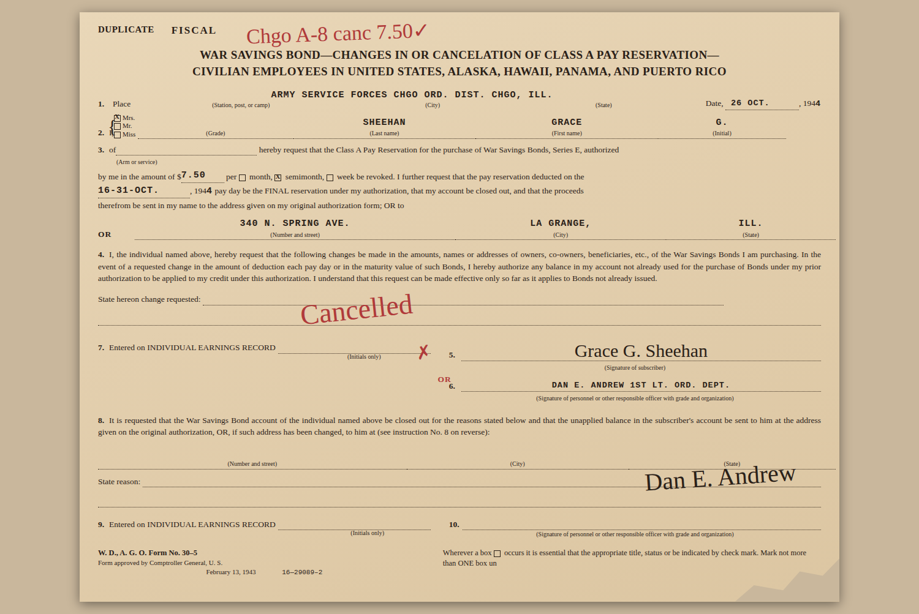DUPLICATE FISCAL Chgo A-8 canc 7.50✓
WAR SAVINGS BOND—CHANGES IN OR CANCELATION OF CLASS A PAY RESERVATION—
CIVILIAN EMPLOYEES IN UNITED STATES, ALASKA, HAWAII, PANAMA, AND PUERTO RICO
1. Place
ARMY SERVICE FORCES CHGO ORD. DIST. CHGO, ILL.
(Station, post, or camp) (City) (State)
Date, 26 OCT., 1944
2. I,
{ Mrs. Mr. Miss
(Grade)
SHEEHAN
(Last name)
GRACE
(First name)
G.
(Initial)
3. of hereby request that the Class A Pay Reservation for the purchase of War Savings Bonds, Series E, authorized
(Arm or service)
by me in the amount of $7.50 per month, semimonth, week be revoked. I further request that the pay reservation deducted on the
16-31-OCT., 1944 pay day be the FINAL reservation under my authorization, that my account be closed out, and that the proceeds
therefrom be sent in my name to the address given on my original authorization form; OR to
OR
340 N. SPRING AVE.
(Number and street)
LA GRANGE,
(City)
ILL.
(State)
4. I, the individual named above, hereby request that the following changes be made in the amounts, names or addresses of owners, co-owners, beneficiaries, etc., of the War Savings Bonds I am purchasing. In the event of a requested change in the amount of deduction each pay day or in the maturity value of such Bonds, I hereby authorize any balance in my account not already used for the purchase of Bonds under my prior authorization to be applied to my credit under this authorization. I understand that this request can be made effective only so far as it applies to Bonds not already issued.
State hereon change requested: Cancelled
7. Entered on INDIVIDUAL EARNINGS RECORD
(Initials only)
5.
Grace G. Sheehan
(Signature of subscriber)
6.
DAN E. ANDREW 1ST LT. ORD. DEPT.
(Signature of personnel or other responsible officer with grade and organization)
OR ✗
8. It is requested that the War Savings Bond account of the individual named above be closed out for the reasons stated below and that the unapplied balance in the subscriber's account be sent to him at the address given on the original authorization, OR, if such address has been changed, to him at (see instruction No. 8 on reverse):
(Number and street)
(City)
(State)
State reason: Dan E. Andrew
9. Entered on INDIVIDUAL EARNINGS RECORD
(Initials only)
10.
(Signature of personnel or other responsible officer with grade and organization)
W. D., A. G. O. Form No. 30–5
Form approved by Comptroller General, U. S.
February 13, 1943 16—29089–2
Wherever a box occurs it is essential that the appropriate title, status or be indicated by check mark. Mark not more than ONE box un